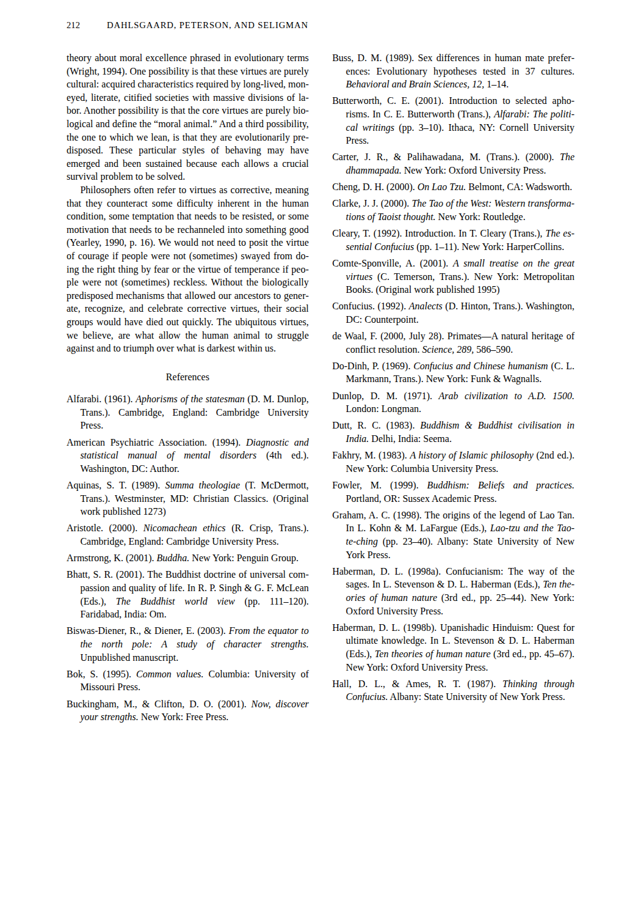212 DAHLSGAARD, PETERSON, AND SELIGMAN
theory about moral excellence phrased in evolutionary terms (Wright, 1994). One possibility is that these virtues are purely cultural: acquired characteristics required by long-lived, moneyed, literate, citified societies with massive divisions of labor. Another possibility is that the core virtues are purely biological and define the “moral animal.” And a third possibility, the one to which we lean, is that they are evolutionarily predisposed. These particular styles of behaving may have emerged and been sustained because each allows a crucial survival problem to be solved.
Philosophers often refer to virtues as corrective, meaning that they counteract some difficulty inherent in the human condition, some temptation that needs to be resisted, or some motivation that needs to be rechanneled into something good (Yearley, 1990, p. 16). We would not need to posit the virtue of courage if people were not (sometimes) swayed from doing the right thing by fear or the virtue of temperance if people were not (sometimes) reckless. Without the biologically predisposed mechanisms that allowed our ancestors to generate, recognize, and celebrate corrective virtues, their social groups would have died out quickly. The ubiquitous virtues, we believe, are what allow the human animal to struggle against and to triumph over what is darkest within us.
References
Alfarabi. (1961). Aphorisms of the statesman (D. M. Dunlop, Trans.). Cambridge, England: Cambridge University Press.
American Psychiatric Association. (1994). Diagnostic and statistical manual of mental disorders (4th ed.). Washington, DC: Author.
Aquinas, S. T. (1989). Summa theologiae (T. McDermott, Trans.). Westminster, MD: Christian Classics. (Original work published 1273)
Aristotle. (2000). Nicomachean ethics (R. Crisp, Trans.). Cambridge, England: Cambridge University Press.
Armstrong, K. (2001). Buddha. New York: Penguin Group.
Bhatt, S. R. (2001). The Buddhist doctrine of universal compassion and quality of life. In R. P. Singh & G. F. McLean (Eds.), The Buddhist world view (pp. 111–120). Faridabad, India: Om.
Biswas-Diener, R., & Diener, E. (2003). From the equator to the north pole: A study of character strengths. Unpublished manuscript.
Bok, S. (1995). Common values. Columbia: University of Missouri Press.
Buckingham, M., & Clifton, D. O. (2001). Now, discover your strengths. New York: Free Press.
Buss, D. M. (1989). Sex differences in human mate preferences: Evolutionary hypotheses tested in 37 cultures. Behavioral and Brain Sciences, 12, 1–14.
Butterworth, C. E. (2001). Introduction to selected aphorisms. In C. E. Butterworth (Trans.), Alfarabi: The political writings (pp. 3–10). Ithaca, NY: Cornell University Press.
Carter, J. R., & Palihawadana, M. (Trans.). (2000). The dhammapada. New York: Oxford University Press.
Cheng, D. H. (2000). On Lao Tzu. Belmont, CA: Wadsworth.
Clarke, J. J. (2000). The Tao of the West: Western transformations of Taoist thought. New York: Routledge.
Cleary, T. (1992). Introduction. In T. Cleary (Trans.), The essential Confucius (pp. 1–11). New York: HarperCollins.
Comte-Sponville, A. (2001). A small treatise on the great virtues (C. Temerson, Trans.). New York: Metropolitan Books. (Original work published 1995)
Confucius. (1992). Analects (D. Hinton, Trans.). Washington, DC: Counterpoint.
de Waal, F. (2000, July 28). Primates—A natural heritage of conflict resolution. Science, 289, 586–590.
Do-Dinh, P. (1969). Confucius and Chinese humanism (C. L. Markmann, Trans.). New York: Funk & Wagnalls.
Dunlop, D. M. (1971). Arab civilization to A.D. 1500. London: Longman.
Dutt, R. C. (1983). Buddhism & Buddhist civilisation in India. Delhi, India: Seema.
Fakhry, M. (1983). A history of Islamic philosophy (2nd ed.). New York: Columbia University Press.
Fowler, M. (1999). Buddhism: Beliefs and practices. Portland, OR: Sussex Academic Press.
Graham, A. C. (1998). The origins of the legend of Lao Tan. In L. Kohn & M. LaFargue (Eds.), Lao-tzu and the Tao-te-ching (pp. 23–40). Albany: State University of New York Press.
Haberman, D. L. (1998a). Confucianism: The way of the sages. In L. Stevenson & D. L. Haberman (Eds.), Ten theories of human nature (3rd ed., pp. 25–44). New York: Oxford University Press.
Haberman, D. L. (1998b). Upanishadic Hinduism: Quest for ultimate knowledge. In L. Stevenson & D. L. Haberman (Eds.), Ten theories of human nature (3rd ed., pp. 45–67). New York: Oxford University Press.
Hall, D. L., & Ames, R. T. (1987). Thinking through Confucius. Albany: State University of New York Press.